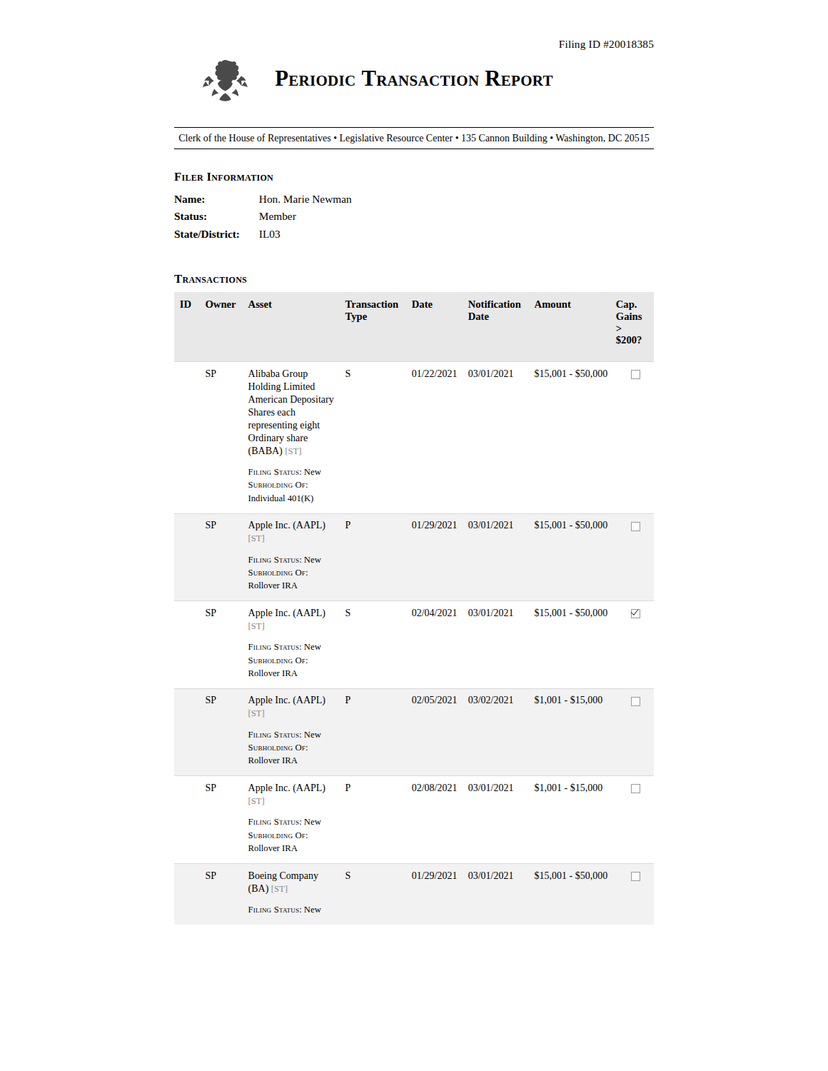Filing ID #20018385
Periodic Transaction Report
Clerk of the House of Representatives • Legislative Resource Center • 135 Cannon Building • Washington, DC 20515
Filer Information
| Name: | Hon. Marie Newman |
| Status: | Member |
| State/District: | IL03 |
Transactions
| ID | Owner | Asset | Transaction Type | Date | Notification Date | Amount | Cap. Gains > $200? |
| --- | --- | --- | --- | --- | --- | --- | --- |
| | SP | Alibaba Group Holding Limited American Depositary Shares each representing eight Ordinary share (BABA) [ST] F iling S tatus : New S ubholding O f : Individual 401(K) | S | 01/22/2021 | 03/01/2021 | $15,001 - $50,000 | |
| | SP | Apple Inc. (AAPL) [ST] F iling S tatus : New S ubholding O f : Rollover IRA | P | 01/29/2021 | 03/01/2021 | $15,001 - $50,000 | |
| | SP | Apple Inc. (AAPL) [ST] F iling S tatus : New S ubholding O f : Rollover IRA | S | 02/04/2021 | 03/01/2021 | $15,001 - $50,000 | |
| | SP | Apple Inc. (AAPL) [ST] F iling S tatus : New S ubholding O f : Rollover IRA | P | 02/05/2021 | 03/02/2021 | $1,001 - $15,000 | |
| | SP | Apple Inc. (AAPL) [ST] F iling S tatus : New S ubholding O f : Rollover IRA | P | 02/08/2021 | 03/01/2021 | $1,001 - $15,000 | |
| | SP | Boeing Company (BA) [ST] F iling S tatus : New | S | 01/29/2021 | 03/01/2021 | $15,001 - $50,000 | |